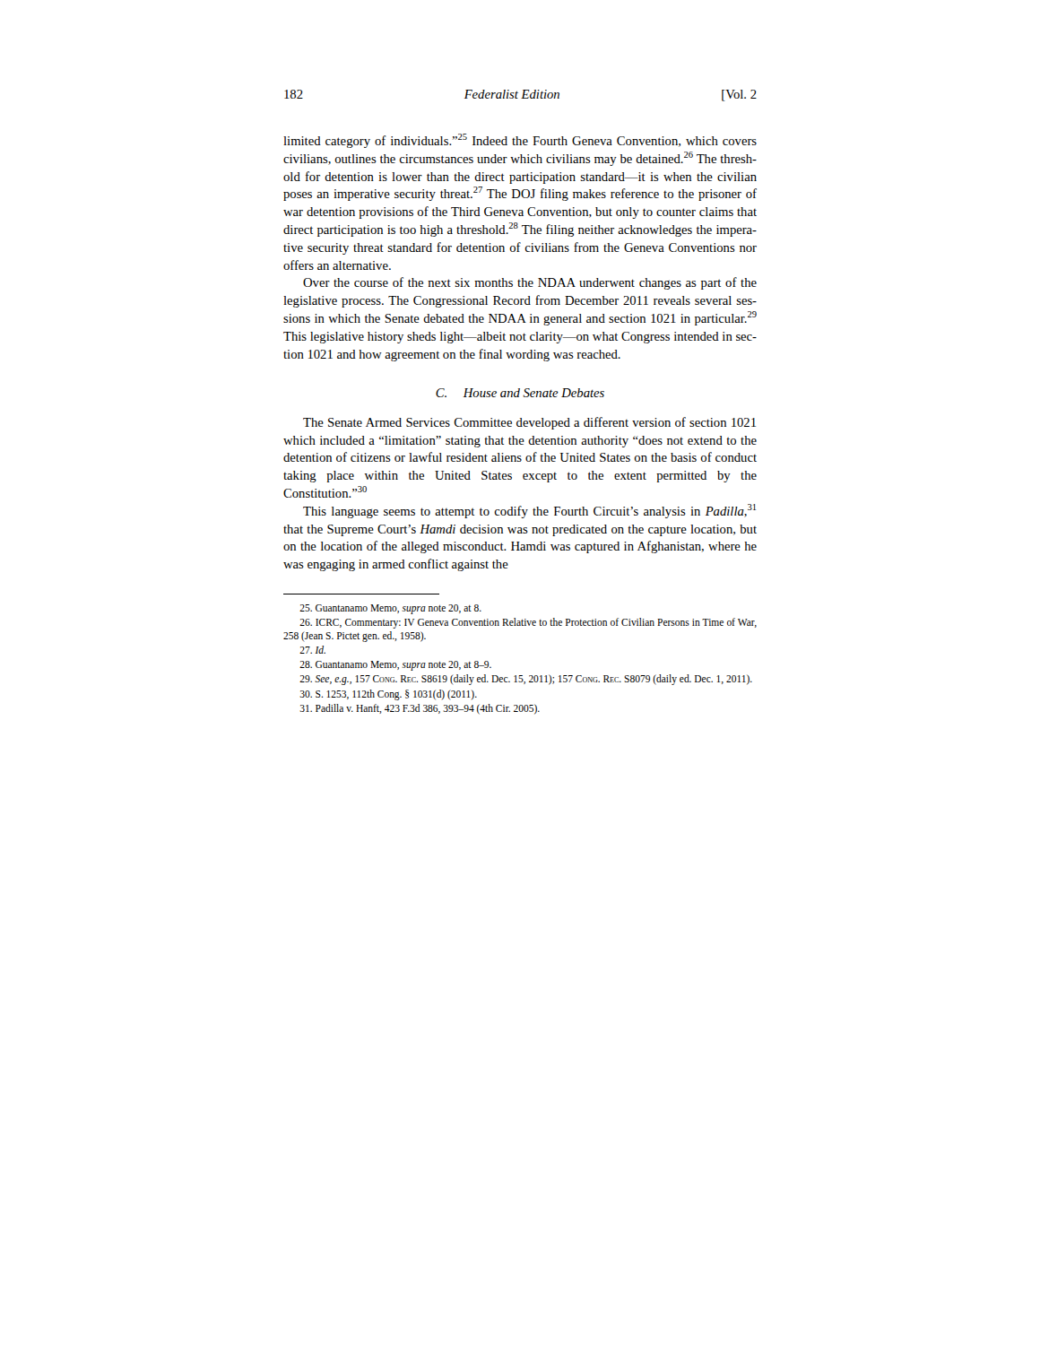182 Federalist Edition [Vol. 2
limited category of individuals.”25 Indeed the Fourth Geneva Convention, which covers civilians, outlines the circumstances under which civilians may be detained.26 The threshold for detention is lower than the direct participation standard—it is when the civilian poses an imperative security threat.27 The DOJ filing makes reference to the prisoner of war detention provisions of the Third Geneva Convention, but only to counter claims that direct participation is too high a threshold.28 The filing neither acknowledges the imperative security threat standard for detention of civilians from the Geneva Conventions nor offers an alternative.
Over the course of the next six months the NDAA underwent changes as part of the legislative process. The Congressional Record from December 2011 reveals several sessions in which the Senate debated the NDAA in general and section 1021 in particular.29 This legislative history sheds light—albeit not clarity—on what Congress intended in section 1021 and how agreement on the final wording was reached.
C. House and Senate Debates
The Senate Armed Services Committee developed a different version of section 1021 which included a “limitation” stating that the detention authority “does not extend to the detention of citizens or lawful resident aliens of the United States on the basis of conduct taking place within the United States except to the extent permitted by the Constitution.”30
This language seems to attempt to codify the Fourth Circuit’s analysis in Padilla,31 that the Supreme Court’s Hamdi decision was not predicated on the capture location, but on the location of the alleged misconduct. Hamdi was captured in Afghanistan, where he was engaging in armed conflict against the
25. Guantanamo Memo, supra note 20, at 8.
26. ICRC, Commentary: IV Geneva Convention Relative to the Protection of Civilian Persons in Time of War, 258 (Jean S. Pictet gen. ed., 1958).
27. Id.
28. Guantanamo Memo, supra note 20, at 8–9.
29. See, e.g., 157 Cong. Rec. S8619 (daily ed. Dec. 15, 2011); 157 Cong. Rec. S8079 (daily ed. Dec. 1, 2011).
30. S. 1253, 112th Cong. § 1031(d) (2011).
31. Padilla v. Hanft, 423 F.3d 386, 393–94 (4th Cir. 2005).